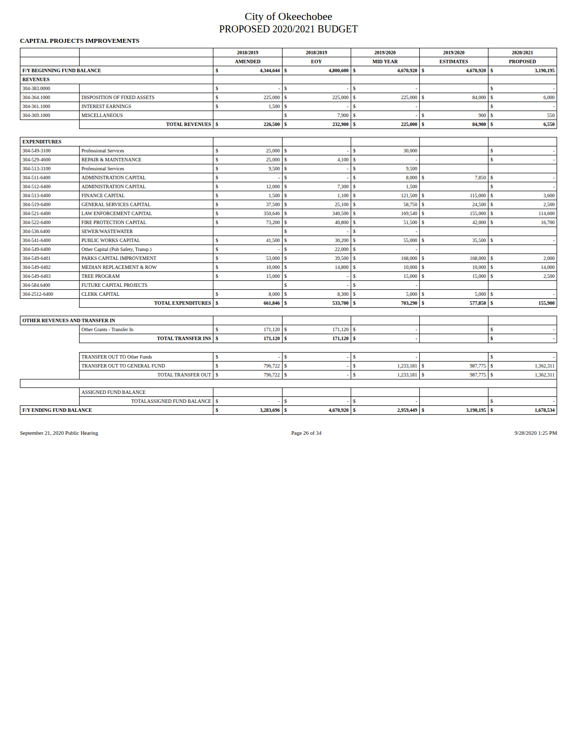City of Okeechobee
PROPOSED 2020/2021 BUDGET
CAPITAL PROJECTS IMPROVEMENTS
| | | 2018/2019 | 2018/2019 | 2019/2020 | 2019/2020 | 2020/2021 |
| --- | --- | --- | --- | --- | --- | --- |
| | | AMENDED | EOY | MID YEAR | ESTIMATES | PROPOSED |
| F/Y BEGINNING FUND BALANCE | $ 4,344,644 | $ 4,800,600 | $ 4,670,920 | $ 4,670,920 | $ 3,190,195 |
| REVENUES | | | | | |
| 304-383.0000 | | $ - | $ - | $ - | | $ - |
| 304-364.1000 | DISPOSITION OF FIXED ASSETS | $ 225,000 | $ 225,000 | $ 225,000 | $ 84,000 | $ 6,000 |
| 304-361.1000 | INTEREST EARNINGS | $ 1,500 | $ - | $ - | | $ - |
| 304-369.1000 | MISCELLANEOUS | | $ 7,900 | $ - | $ 900 | $ 550 |
| | TOTAL REVENUES | $ 226,500 | $ 232,900 | $ 225,000 | $ 84,900 | $ 6,550 |
| EXPENDITURES | | | | | |
| 304-549-3100 | Professional Services | $ 25,000 | $ - | $ 30,000 | | $ - |
| 304-529-4600 | REPAIR & MAINTENANCE | $ 25,000 | $ 4,100 | $ - | | $ - |
| 304-513-3100 | Professional Services | $ 9,500 | $ - | $ 9,500 | | |
| 304-511-6400 | ADMINISTRATION CAPITAL | $ - | $ - | $ 8,000 | $ 7,850 | $ - |
| 304-512-6400 | ADMINISTRATION CAPITAL | $ 12,000 | $ 7,300 | $ 1,500 | | $ - |
| 304-513-6400 | FINANCE CAPITAL | $ 1,500 | $ 1,100 | $ 121,500 | $ 115,000 | $ 3,600 |
| 304-519-6400 | GENERAL SERVICES CAPITAL | $ 37,500 | $ 25,100 | $ 58,750 | $ 24,500 | $ 2,500 |
| 304-521-6400 | LAW ENFORCEMENT CAPITAL | $ 350,646 | $ 340,500 | $ 169,540 | $ 155,000 | $ 114,600 |
| 304-522-6400 | FIRE PROTECTION CAPITAL | $ 73,200 | $ 40,800 | $ 51,500 | $ 42,000 | $ 16,700 |
| 304-536.6400 | SEWER/WASTEWATER | | $ - | $ - | | |
| 304-541-6400 | PUBLIC WORKS CAPITAL | $ 41,500 | $ 30,200 | $ 55,000 | $ 35,500 | $ - |
| 304-549-6400 | Other Capital (Pub Safety, Transp.) | $ - | $ 22,000 | $ - | | |
| 304-549-6401 | PARKS CAPITAL IMPROVEMENT | $ 53,000 | $ 39,500 | $ 168,000 | $ 168,000 | $ 2,000 |
| 304-549-6402 | MEDIAN REPLACEMENT & ROW | $ 10,000 | $ 14,800 | $ 10,000 | $ 10,000 | $ 14,000 |
| 304-549-6403 | TREE PROGRAM | $ 15,000 | $ - | $ 15,000 | $ 15,000 | $ 2,500 |
| 304-584.6400 | FUTURE CAPITAL PROJECTS | | $ - | $ - | | |
| 304-2512-6400 | CLERK CAPITAL | $ 8,000 | $ 8,300 | $ 5,000 | $ 5,000 | $ - |
| | TOTAL EXPENDITURES | $ 661,846 | $ 533,700 | $ 703,290 | $ 577,850 | $ 155,900 |
| OTHER REVENUES AND TRANSFER IN | | | | | |
| | Other Grants - Transfer In | $ 171,120 | $ 171,120 | $ - | | $ - |
| | TOTAL TRANSFER INS | $ 171,120 | $ 171,120 | $ - | | $ - |
| | TRANSFER OUT TO Other Funds | $ - | $ - | $ - | | $ - |
| | TRANSFER OUT TO GENERAL FUND | $ 796,722 | $ - | $ 1,233,181 | $ 987,775 | $ 1,362,311 |
| | TOTAL TRANSFER OUT | $ 796,722 | $ - | $ 1,233,181 | $ 987,775 | $ 1,362,311 |
| | ASSIGNED FUND BALANCE | | | | | |
| | TOTALASSIGNED FUND BALANCE | $ - | $ - | $ - | | $ - |
| F/Y ENDING FUND BALANCE | $ 3,283,696 | $ 4,670,920 | $ 2,959,449 | $ 3,190,195 | $ 1,678,534 |
September 21, 2020 Public Hearing
Page 26 of 34
9/28/2020 1:25 PM